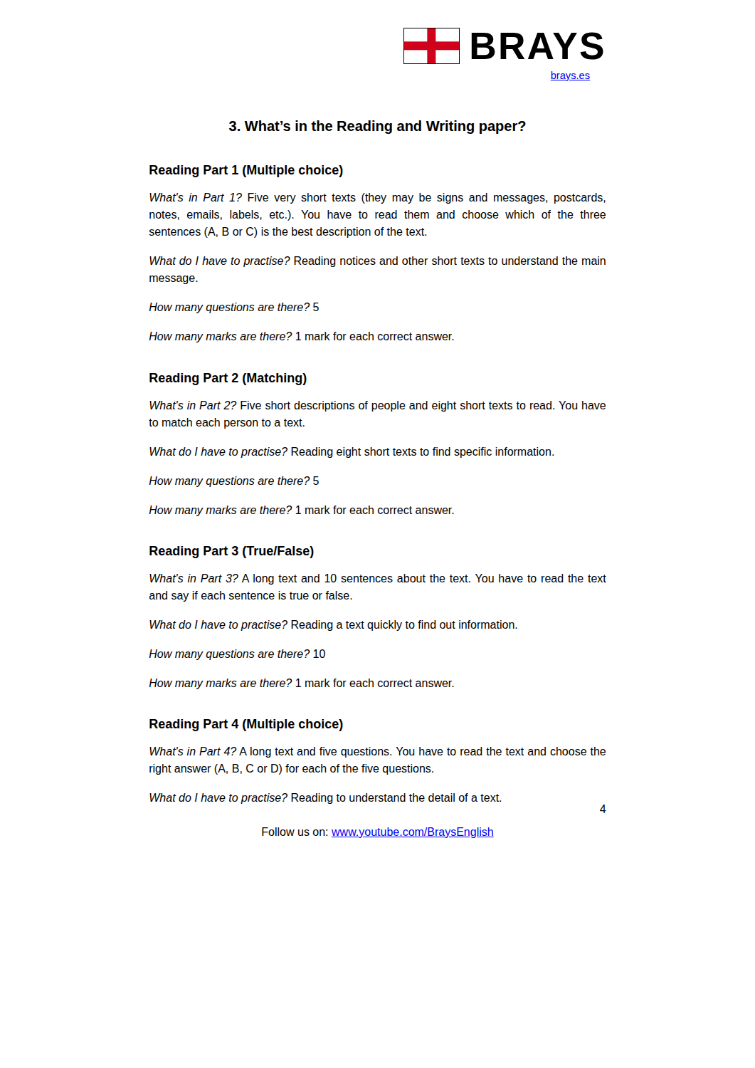BRAYS
brays.es
3. What’s in the Reading and Writing paper?
Reading Part 1 (Multiple choice)
What's in Part 1? Five very short texts (they may be signs and messages, postcards, notes, emails, labels, etc.). You have to read them and choose which of the three sentences (A, B or C) is the best description of the text.
What do I have to practise? Reading notices and other short texts to understand the main message.
How many questions are there? 5
How many marks are there? 1 mark for each correct answer.
Reading Part 2 (Matching)
What's in Part 2? Five short descriptions of people and eight short texts to read. You have to match each person to a text.
What do I have to practise? Reading eight short texts to find specific information.
How many questions are there? 5
How many marks are there? 1 mark for each correct answer.
Reading Part 3 (True/False)
What's in Part 3? A long text and 10 sentences about the text. You have to read the text and say if each sentence is true or false.
What do I have to practise? Reading a text quickly to find out information.
How many questions are there? 10
How many marks are there? 1 mark for each correct answer.
Reading Part 4 (Multiple choice)
What's in Part 4? A long text and five questions. You have to read the text and choose the right answer (A, B, C or D) for each of the five questions.
What do I have to practise? Reading to understand the detail of a text.
4
Follow us on: www.youtube.com/BraysEnglish